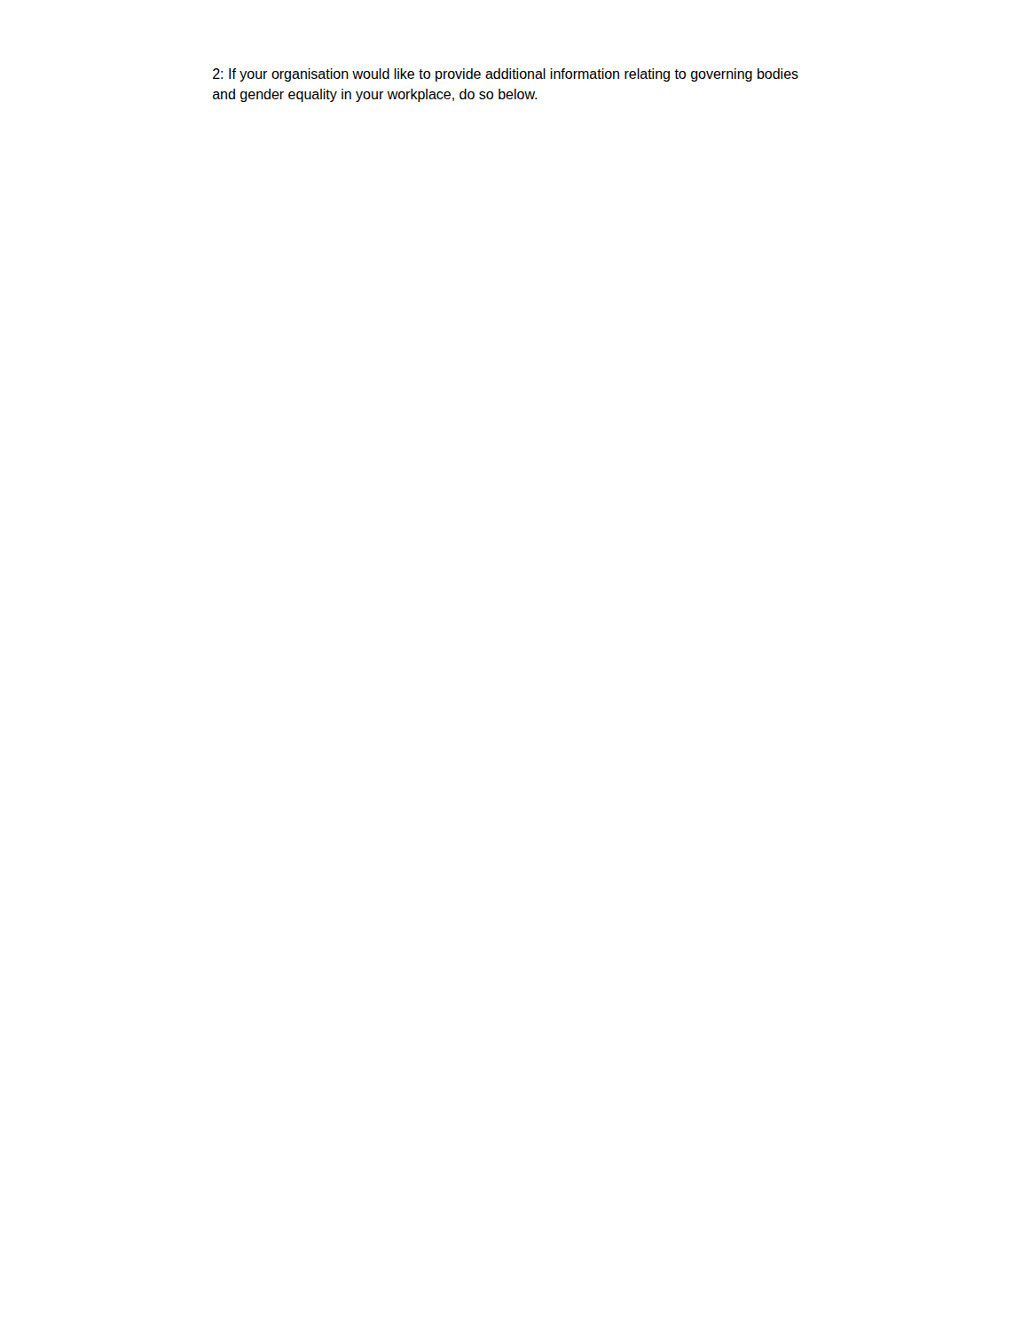2: If your organisation would like to provide additional information relating to governing bodies and gender equality in your workplace, do so below.